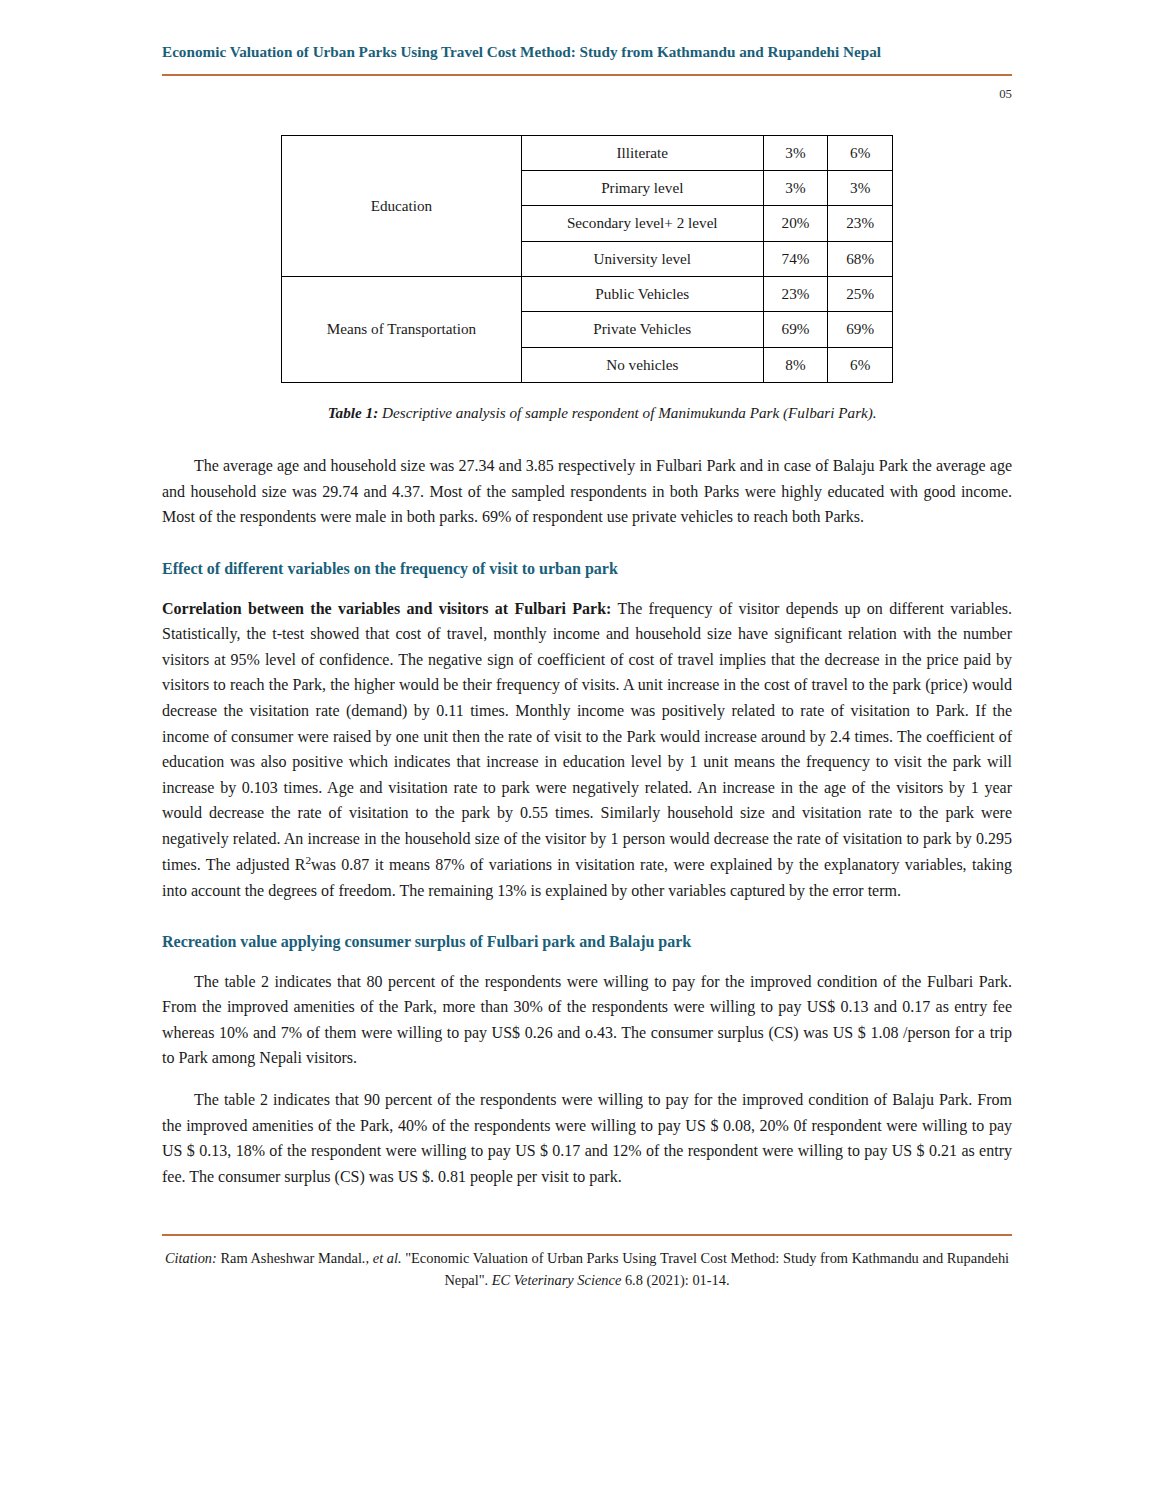Economic Valuation of Urban Parks Using Travel Cost Method: Study from Kathmandu and Rupandehi Nepal
05
| Education | Illiterate | 3% | 6% |
| Primary level | 3% | 3% |
| Secondary level+ 2 level | 20% | 23% |
| University level | 74% | 68% |
| Means of Transportation | Public Vehicles | 23% | 25% |
| Private Vehicles | 69% | 69% |
| No vehicles | 8% | 6% |
Table 1: Descriptive analysis of sample respondent of Manimukunda Park (Fulbari Park).
The average age and household size was 27.34 and 3.85 respectively in Fulbari Park and in case of Balaju Park the average age and household size was 29.74 and 4.37. Most of the sampled respondents in both Parks were highly educated with good income. Most of the respondents were male in both parks. 69% of respondent use private vehicles to reach both Parks.
Effect of different variables on the frequency of visit to urban park
Correlation between the variables and visitors at Fulbari Park: The frequency of visitor depends up on different variables. Statistically, the t-test showed that cost of travel, monthly income and household size have significant relation with the number visitors at 95% level of confidence. The negative sign of coefficient of cost of travel implies that the decrease in the price paid by visitors to reach the Park, the higher would be their frequency of visits. A unit increase in the cost of travel to the park (price) would decrease the visitation rate (demand) by 0.11 times. Monthly income was positively related to rate of visitation to Park. If the income of consumer were raised by one unit then the rate of visit to the Park would increase around by 2.4 times. The coefficient of education was also positive which indicates that increase in education level by 1 unit means the frequency to visit the park will increase by 0.103 times. Age and visitation rate to park were negatively related. An increase in the age of the visitors by 1 year would decrease the rate of visitation to the park by 0.55 times. Similarly household size and visitation rate to the park were negatively related. An increase in the household size of the visitor by 1 person would decrease the rate of visitation to park by 0.295 times. The adjusted R2was 0.87 it means 87% of variations in visitation rate, were explained by the explanatory variables, taking into account the degrees of freedom. The remaining 13% is explained by other variables captured by the error term.
Recreation value applying consumer surplus of Fulbari park and Balaju park
The table 2 indicates that 80 percent of the respondents were willing to pay for the improved condition of the Fulbari Park. From the improved amenities of the Park, more than 30% of the respondents were willing to pay US$ 0.13 and 0.17 as entry fee whereas 10% and 7% of them were willing to pay US$ 0.26 and o.43. The consumer surplus (CS) was US $ 1.08 /person for a trip to Park among Nepali visitors.
The table 2 indicates that 90 percent of the respondents were willing to pay for the improved condition of Balaju Park. From the improved amenities of the Park, 40% of the respondents were willing to pay US $ 0.08, 20% 0f respondent were willing to pay US $ 0.13, 18% of the respondent were willing to pay US $ 0.17 and 12% of the respondent were willing to pay US $ 0.21 as entry fee. The consumer surplus (CS) was US $. 0.81 people per visit to park.
Citation: Ram Asheshwar Mandal., et al. "Economic Valuation of Urban Parks Using Travel Cost Method: Study from Kathmandu and Rupandehi Nepal". EC Veterinary Science 6.8 (2021): 01-14.